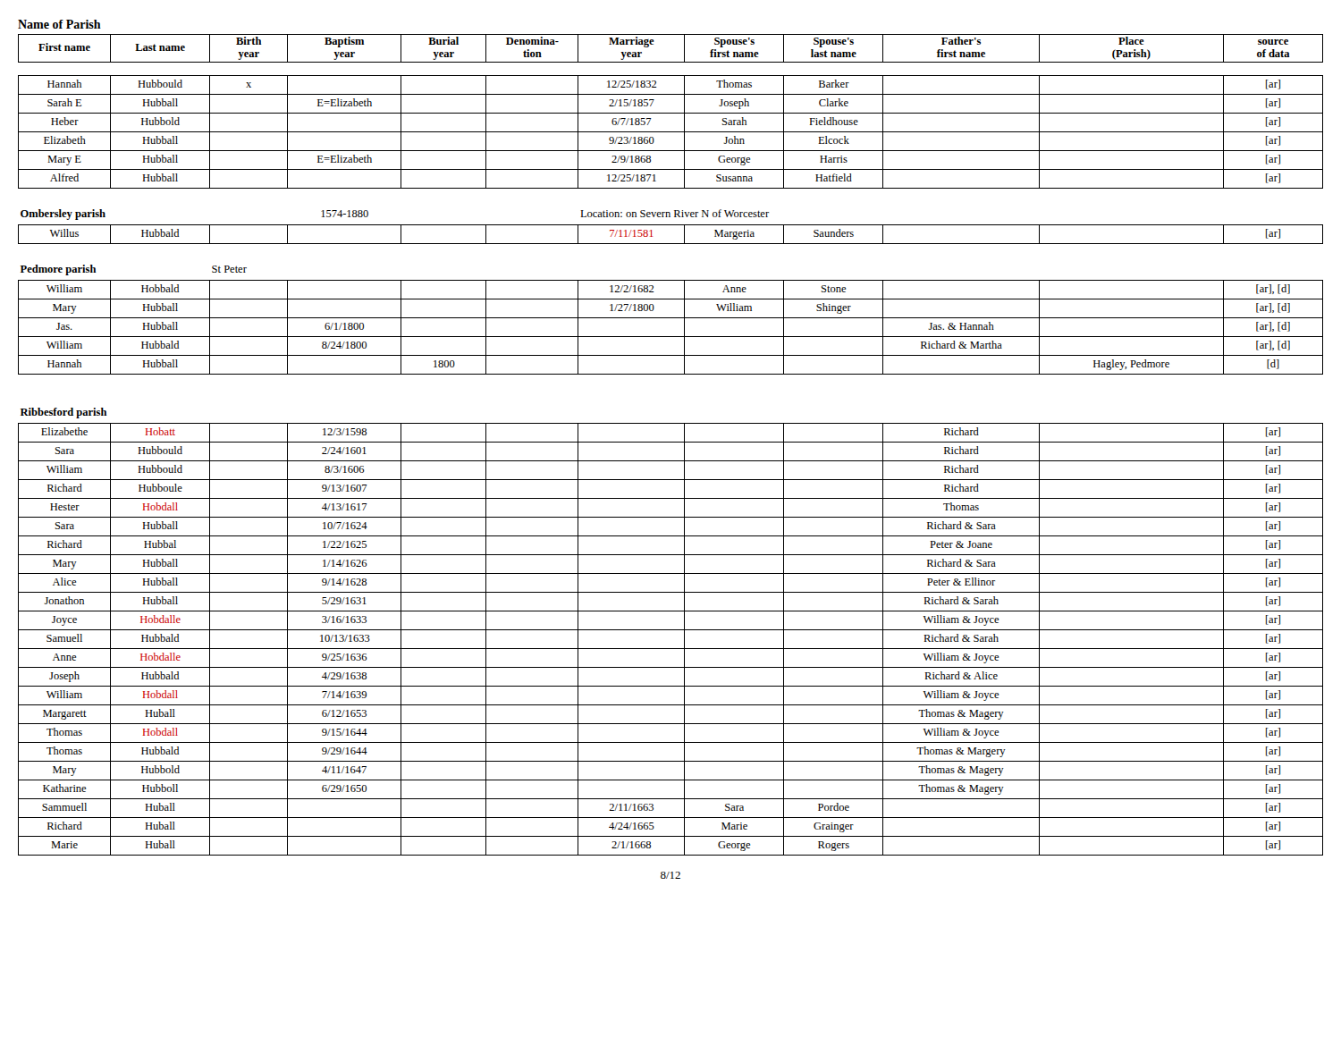Name of Parish
| First name | Last name | Birth year | Baptism year | Burial year | Denomina- tion | Marriage year | Spouse's first name | Spouse's last name | Father's first name | Place (Parish) | source of data |
| --- | --- | --- | --- | --- | --- | --- | --- | --- | --- | --- | --- |
| Hannah | Hubbould | x | | | | 12/25/1832 | Thomas | Barker | | | [ar] |
| Sarah E | Hubball | | E=Elizabeth | | | 2/15/1857 | Joseph | Clarke | | | [ar] |
| Heber | Hubbold | | | | | 6/7/1857 | Sarah | Fieldhouse | | | [ar] |
| Elizabeth | Hubball | | | | | 9/23/1860 | John | Elcock | | | [ar] |
| Mary E | Hubball | | E=Elizabeth | | | 2/9/1868 | George | Harris | | | [ar] |
| Alfred | Hubball | | | | | 12/25/1871 | Susanna | Hatfield | | | [ar] |
| Ombersley parish | | 1574-1880 | | | Location: on Severn River N of Worcester | | |
| Willus | Hubbald | | | | | 7/11/1581 | Margeria | Saunders | | | [ar] |
| Pedmore parish | St Peter | | | | | | | | |
| William | Hobbald | | | | | 12/2/1682 | Anne | Stone | | | [ar], [d] |
| Mary | Hubball | | | | | 1/27/1800 | William | Shinger | | | [ar], [d] |
| Jas. | Hubball | | 6/1/1800 | | | | | | Jas. & Hannah | | [ar], [d] |
| William | Hubbald | | 8/24/1800 | | | | | | Richard & Martha | | [ar], [d] |
| Hannah | Hubball | | | 1800 | | | | | | Hagley, Pedmore | [d] |
| Ribbesford parish | | | | | | | | | |
| Elizabethe | Hobatt | | 12/3/1598 | | | | | | Richard | | [ar] |
| Sara | Hubbould | | 2/24/1601 | | | | | | Richard | | [ar] |
| William | Hubbould | | 8/3/1606 | | | | | | Richard | | [ar] |
| Richard | Hubboule | | 9/13/1607 | | | | | | Richard | | [ar] |
| Hester | Hobdall | | 4/13/1617 | | | | | | Thomas | | [ar] |
| Sara | Hubball | | 10/7/1624 | | | | | | Richard & Sara | | [ar] |
| Richard | Hubbal | | 1/22/1625 | | | | | | Peter & Joane | | [ar] |
| Mary | Hubball | | 1/14/1626 | | | | | | Richard & Sara | | [ar] |
| Alice | Hubball | | 9/14/1628 | | | | | | Peter & Ellinor | | [ar] |
| Jonathon | Hubball | | 5/29/1631 | | | | | | Richard & Sarah | | [ar] |
| Joyce | Hobdalle | | 3/16/1633 | | | | | | William & Joyce | | [ar] |
| Samuell | Hubbald | | 10/13/1633 | | | | | | Richard & Sarah | | [ar] |
| Anne | Hobdalle | | 9/25/1636 | | | | | | William & Joyce | | [ar] |
| Joseph | Hubbald | | 4/29/1638 | | | | | | Richard & Alice | | [ar] |
| William | Hobdall | | 7/14/1639 | | | | | | William & Joyce | | [ar] |
| Margarett | Huball | | 6/12/1653 | | | | | | Thomas & Magery | | [ar] |
| Thomas | Hobdall | | 9/15/1644 | | | | | | William & Joyce | | [ar] |
| Thomas | Hubbald | | 9/29/1644 | | | | | | Thomas & Margery | | [ar] |
| Mary | Hubbold | | 4/11/1647 | | | | | | Thomas & Magery | | [ar] |
| Katharine | Hubboll | | 6/29/1650 | | | | | | Thomas & Magery | | [ar] |
| Sammuell | Huball | | | | | 2/11/1663 | Sara | Pordoe | | | [ar] |
| Richard | Huball | | | | | 4/24/1665 | Marie | Grainger | | | [ar] |
| Marie | Huball | | | | | 2/1/1668 | George | Rogers | | | [ar] |
8/12